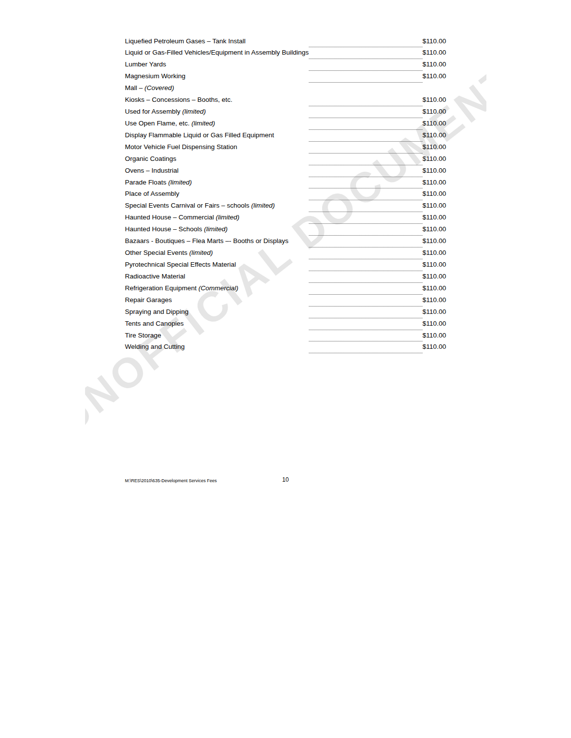UNOFFICIAL DOCUMENT
| Liquefied Petroleum Gases – Tank Install | | $ | 110.00 |
| Liquid or Gas-Filled Vehicles/Equipment in Assembly Buildings | | $ | 110.00 |
| Lumber Yards | | $ | 110.00 |
| Magnesium Working | | $ | 110.00 |
| Mall – (Covered) | | | |
| Kiosks – Concessions – Booths, etc. | | $ | 110.00 |
| Used for Assembly (limited) | | $ | 110.00 |
| Use Open Flame, etc. (limited) | | $ | 110.00 |
| Display Flammable Liquid or Gas Filled Equipment | | $ | 110.00 |
| Motor Vehicle Fuel Dispensing Station | | $ | 110.00 |
| Organic Coatings | | $ | 110.00 |
| Ovens – Industrial | | $ | 110.00 |
| Parade Floats (limited) | | $ | 110.00 |
| Place of Assembly | | $ | 110.00 |
| Special Events Carnival or Fairs – schools (limited) | | $ | 110.00 |
| Haunted House – Commercial (limited) | | $ | 110.00 |
| Haunted House – Schools (limited) | | $ | 110.00 |
| Bazaars - Boutiques – Flea Marts –- Booths or Displays | | $ | 110.00 |
| Other Special Events (limited) | | $ | 110.00 |
| Pyrotechnical Special Effects Material | | $ | 110.00 |
| Radioactive Material | | $ | 110.00 |
| Refrigeration Equipment (Commercial) | | $ | 110.00 |
| Repair Garages | | $ | 110.00 |
| Spraying and Dipping | | $ | 110.00 |
| Tents and Canopies | | $ | 110.00 |
| Tire Storage | | $ | 110.00 |
| Welding and Cutting | | $ | 110.00 |
M:\RES\2010\635-Development Services Fees
10